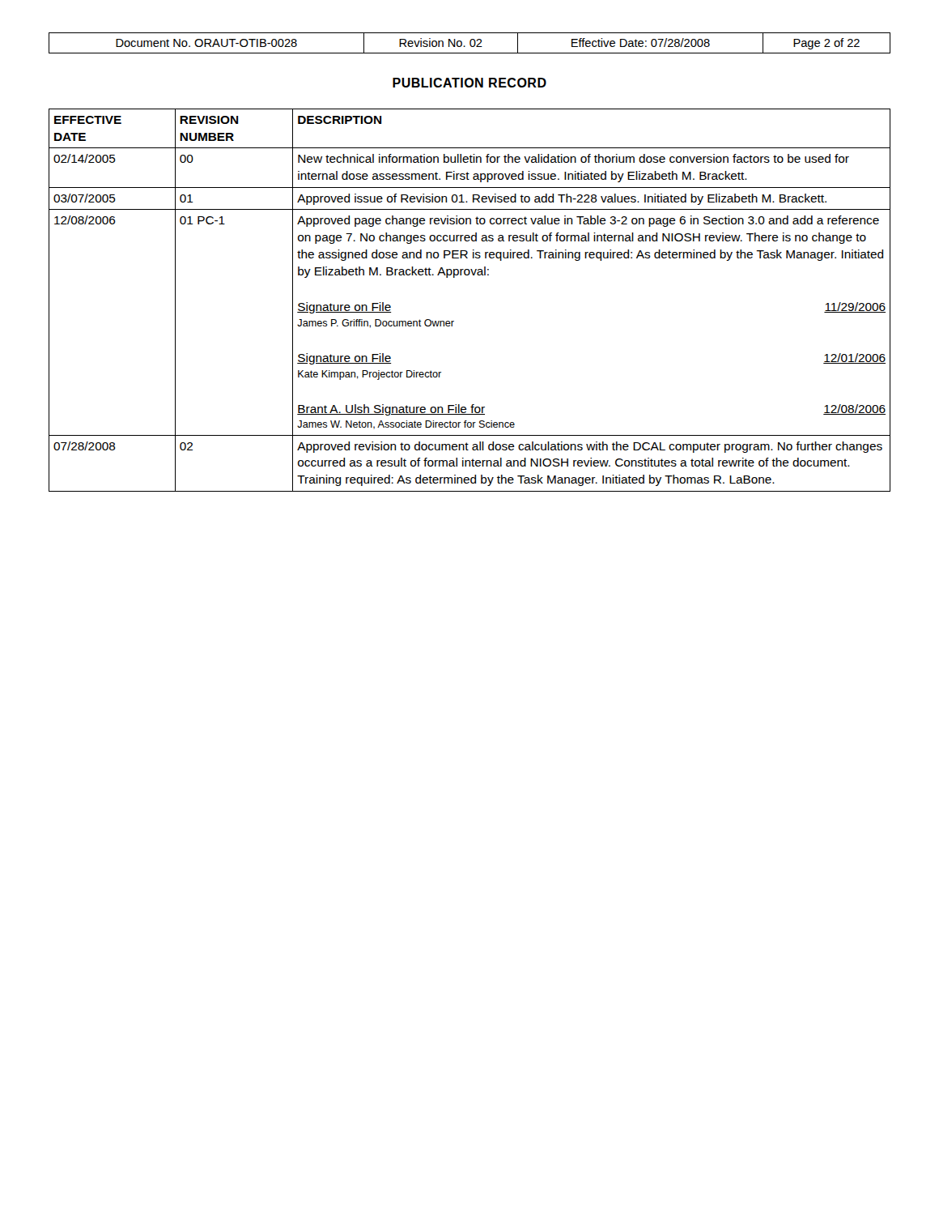| Document No. ORAUT-OTIB-0028 | Revision No. 02 | Effective Date: 07/28/2008 | Page 2 of 22 |
PUBLICATION RECORD
| EFFECTIVE DATE | REVISION NUMBER | DESCRIPTION |
| --- | --- | --- |
| 02/14/2005 | 00 | New technical information bulletin for the validation of thorium dose conversion factors to be used for internal dose assessment. First approved issue. Initiated by Elizabeth M. Brackett. |
| 03/07/2005 | 01 | Approved issue of Revision 01. Revised to add Th-228 values. Initiated by Elizabeth M. Brackett. |
| 12/08/2006 | 01 PC-1 | Approved page change revision to correct value in Table 3-2 on page 6 in Section 3.0 and add a reference on page 7. No changes occurred as a result of formal internal and NIOSH review. There is no change to the assigned dose and no PER is required. Training required: As determined by the Task Manager. Initiated by Elizabeth M. Brackett. Approval: Signature on File 11/29/2006 James P. Griffin, Document Owner Signature on File 12/01/2006 Kate Kimpan, Projector Director Brant A. Ulsh Signature on File for 12/08/2006 James W. Neton, Associate Director for Science |
| 07/28/2008 | 02 | Approved revision to document all dose calculations with the DCAL computer program. No further changes occurred as a result of formal internal and NIOSH review. Constitutes a total rewrite of the document. Training required: As determined by the Task Manager. Initiated by Thomas R. LaBone. |